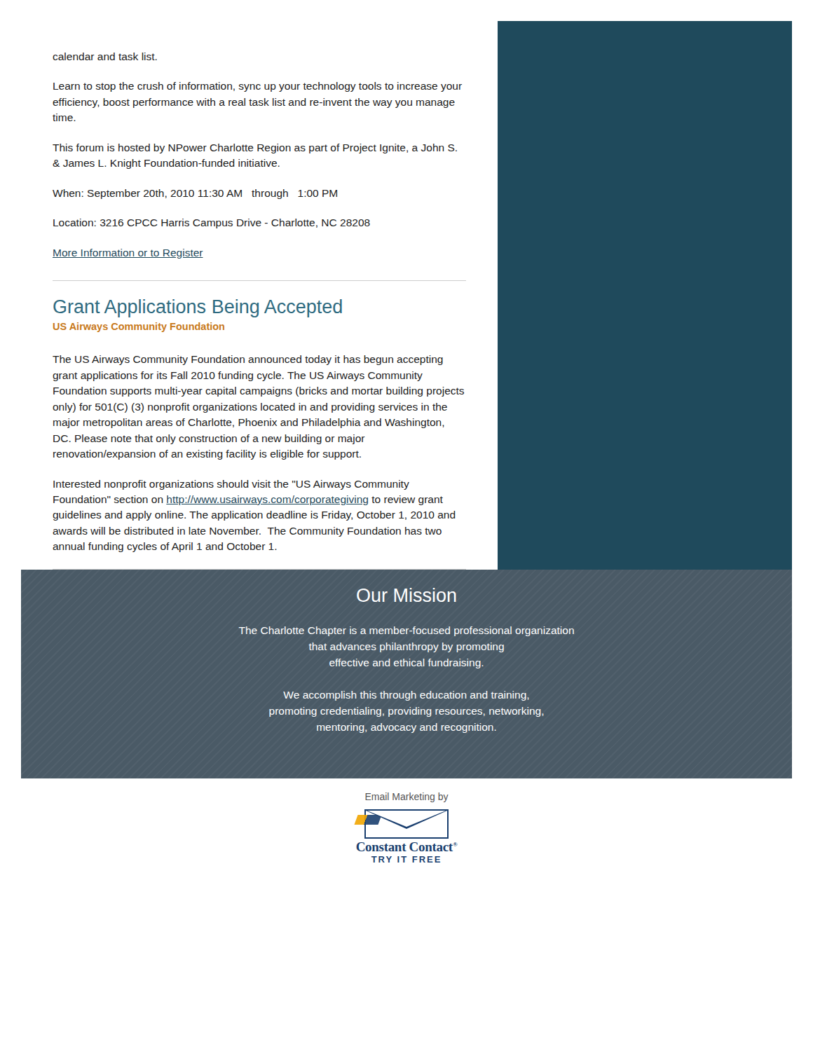calendar and task list.
Learn to stop the crush of information, sync up your technology tools to increase your efficiency, boost performance with a real task list and re-invent the way you manage time.
This forum is hosted by NPower Charlotte Region as part of Project Ignite, a John S. & James L. Knight Foundation-funded initiative.
When: September 20th, 2010 11:30 AM through 1:00 PM
Location: 3216 CPCC Harris Campus Drive - Charlotte, NC 28208
More Information or to Register
Grant Applications Being Accepted
US Airways Community Foundation
The US Airways Community Foundation announced today it has begun accepting grant applications for its Fall 2010 funding cycle. The US Airways Community Foundation supports multi-year capital campaigns (bricks and mortar building projects only) for 501(C) (3) nonprofit organizations located in and providing services in the major metropolitan areas of Charlotte, Phoenix and Philadelphia and Washington, DC. Please note that only construction of a new building or major renovation/expansion of an existing facility is eligible for support.
Interested nonprofit organizations should visit the "US Airways Community Foundation" section on http://www.usairways.com/corporategiving to review grant guidelines and apply online. The application deadline is Friday, October 1, 2010 and awards will be distributed in late November. The Community Foundation has two annual funding cycles of April 1 and October 1.
Our Mission
The Charlotte Chapter is a member-focused professional organization
that advances philanthropy by promoting
effective and ethical fundraising.
We accomplish this through education and training,
promoting credentialing, providing resources, networking,
mentoring, advocacy and recognition.
Email Marketing by
Constant Contact®
TRY IT FREE